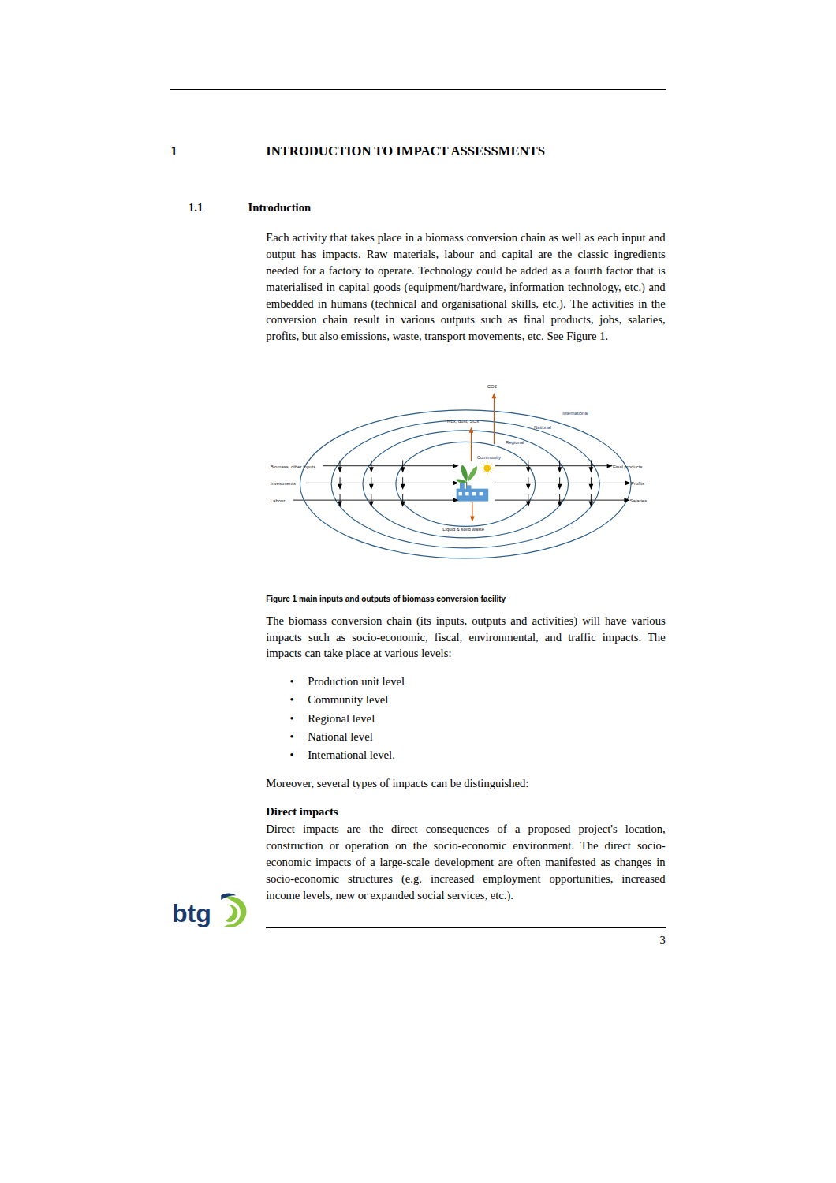1 INTRODUCTION TO IMPACT ASSESSMENTS
1.1 Introduction
Each activity that takes place in a biomass conversion chain as well as each input and output has impacts. Raw materials, labour and capital are the classic ingredients needed for a factory to operate. Technology could be added as a fourth factor that is materialised in capital goods (equipment/hardware, information technology, etc.) and embedded in humans (technical and organisational skills, etc.). The activities in the conversion chain result in various outputs such as final products, jobs, salaries, profits, but also emissions, waste, transport movements, etc. See Figure 1.
International National Regional Community CO2 Nox, dust, SOx Liquid & solid waste Biomass, other inputs Investments Labour Final products Profits Salaries
Figure 1 main inputs and outputs of biomass conversion facility
The biomass conversion chain (its inputs, outputs and activities) will have various impacts such as socio-economic, fiscal, environmental, and traffic impacts. The impacts can take place at various levels:
Production unit level
Community level
Regional level
National level
International level.
Moreover, several types of impacts can be distinguished:
Direct impacts
Direct impacts are the direct consequences of a proposed project's location, construction or operation on the socio-economic environment. The direct socio-economic impacts of a large-scale development are often manifested as changes in socio-economic structures (e.g. increased employment opportunities, increased income levels, new or expanded social services, etc.).
3
btg